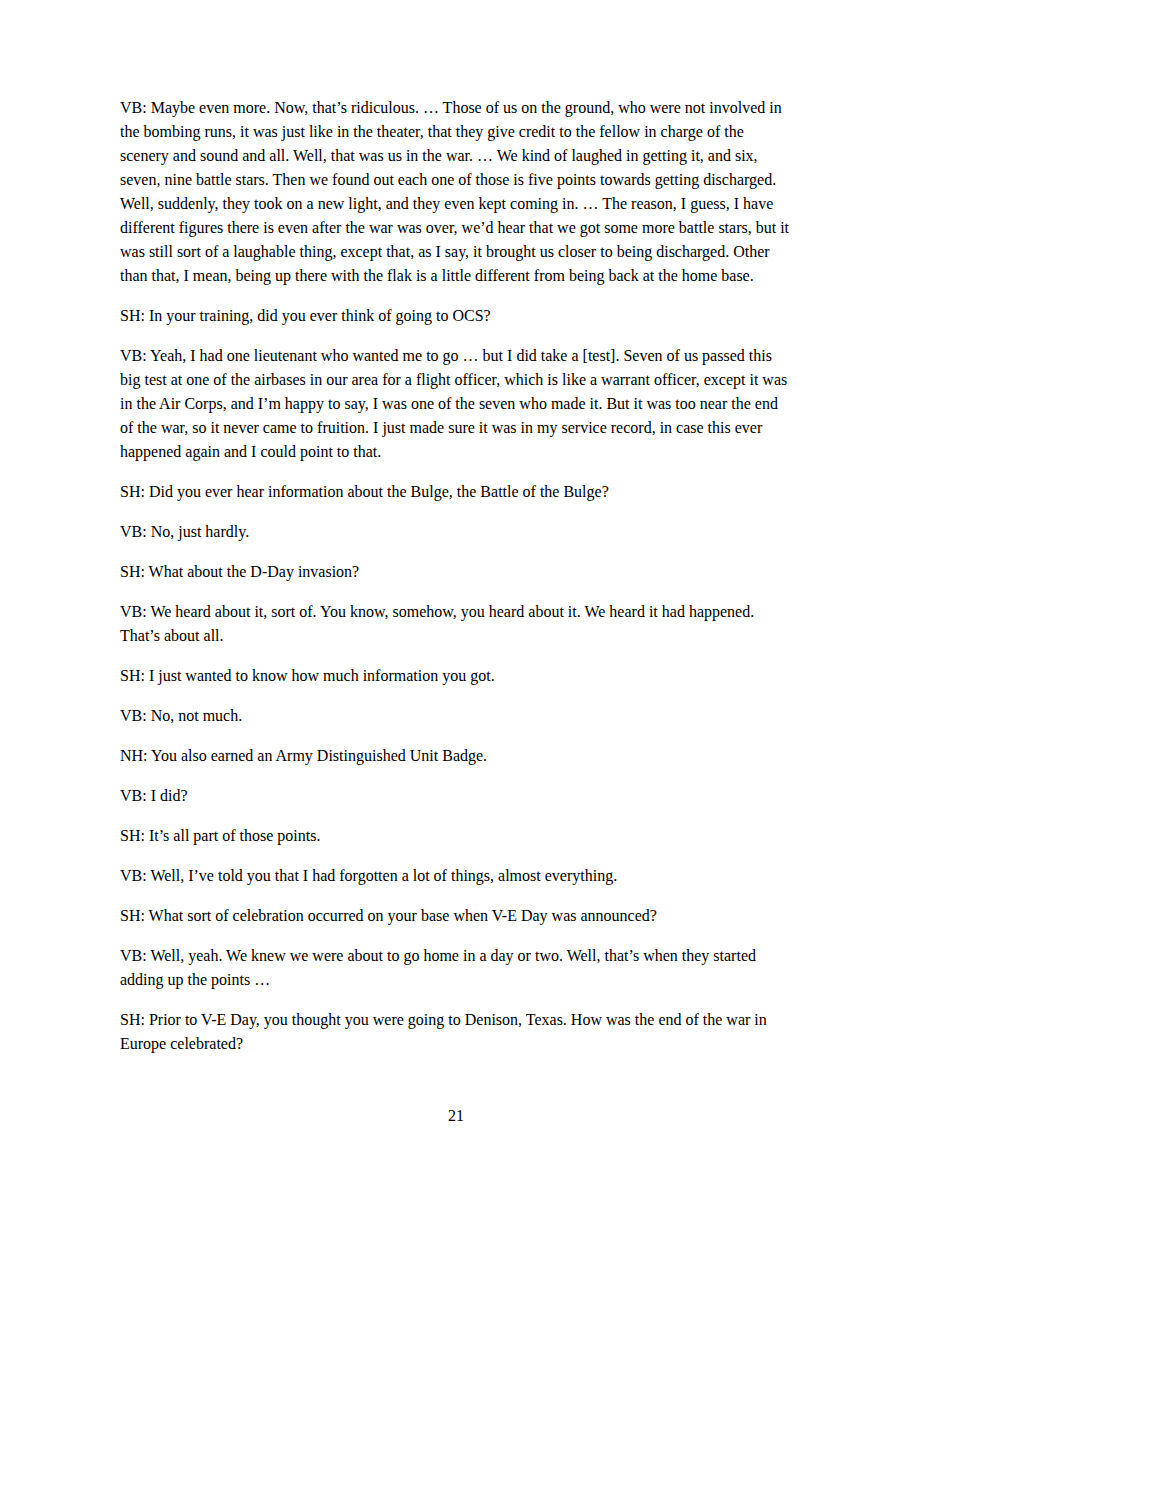VB: Maybe even more. Now, that’s ridiculous. … Those of us on the ground, who were not involved in the bombing runs, it was just like in the theater, that they give credit to the fellow in charge of the scenery and sound and all. Well, that was us in the war. … We kind of laughed in getting it, and six, seven, nine battle stars. Then we found out each one of those is five points towards getting discharged. Well, suddenly, they took on a new light, and they even kept coming in. … The reason, I guess, I have different figures there is even after the war was over, we’d hear that we got some more battle stars, but it was still sort of a laughable thing, except that, as I say, it brought us closer to being discharged. Other than that, I mean, being up there with the flak is a little different from being back at the home base.
SH: In your training, did you ever think of going to OCS?
VB: Yeah, I had one lieutenant who wanted me to go … but I did take a [test]. Seven of us passed this big test at one of the airbases in our area for a flight officer, which is like a warrant officer, except it was in the Air Corps, and I’m happy to say, I was one of the seven who made it. But it was too near the end of the war, so it never came to fruition. I just made sure it was in my service record, in case this ever happened again and I could point to that.
SH: Did you ever hear information about the Bulge, the Battle of the Bulge?
VB: No, just hardly.
SH: What about the D-Day invasion?
VB: We heard about it, sort of. You know, somehow, you heard about it. We heard it had happened. That’s about all.
SH: I just wanted to know how much information you got.
VB: No, not much.
NH: You also earned an Army Distinguished Unit Badge.
VB: I did?
SH: It’s all part of those points.
VB: Well, I’ve told you that I had forgotten a lot of things, almost everything.
SH: What sort of celebration occurred on your base when V-E Day was announced?
VB: Well, yeah. We knew we were about to go home in a day or two. Well, that’s when they started adding up the points …
SH: Prior to V-E Day, you thought you were going to Denison, Texas. How was the end of the war in Europe celebrated?
21